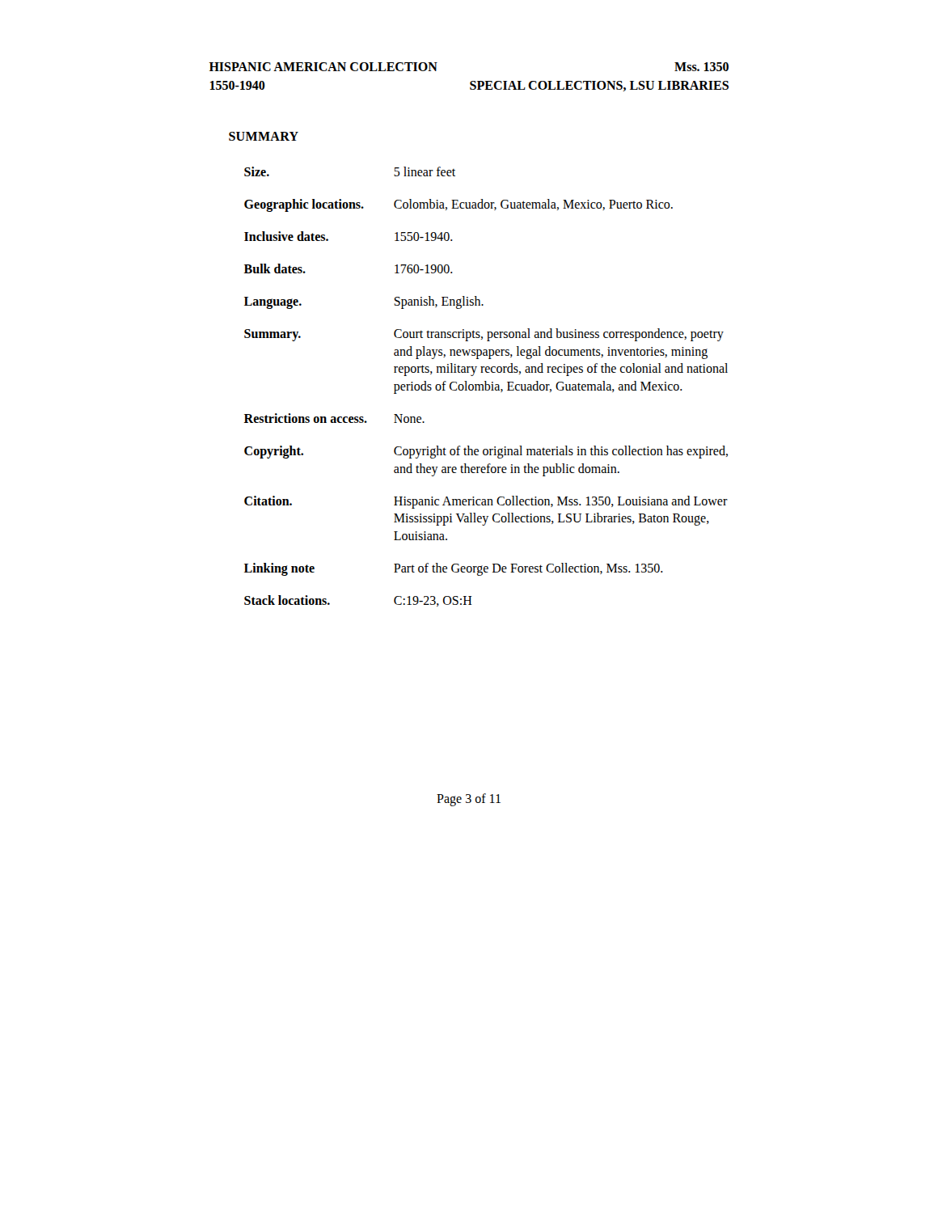HISPANIC AMERICAN COLLECTION Mss. 1350
1550-1940 SPECIAL COLLECTIONS, LSU LIBRARIES
SUMMARY
| Size. | 5 linear feet |
| Geographic locations. | Colombia, Ecuador, Guatemala, Mexico, Puerto Rico. |
| Inclusive dates. | 1550-1940. |
| Bulk dates. | 1760-1900. |
| Language. | Spanish, English. |
| Summary. | Court transcripts, personal and business correspondence, poetry and plays, newspapers, legal documents, inventories, mining reports, military records, and recipes of the colonial and national periods of Colombia, Ecuador, Guatemala, and Mexico. |
| Restrictions on access. | None. |
| Copyright. | Copyright of the original materials in this collection has expired, and they are therefore in the public domain. |
| Citation. | Hispanic American Collection, Mss. 1350, Louisiana and Lower Mississippi Valley Collections, LSU Libraries, Baton Rouge, Louisiana. |
| Linking note | Part of the George De Forest Collection, Mss. 1350. |
| Stack locations. | C:19-23, OS:H |
Page 3 of 11